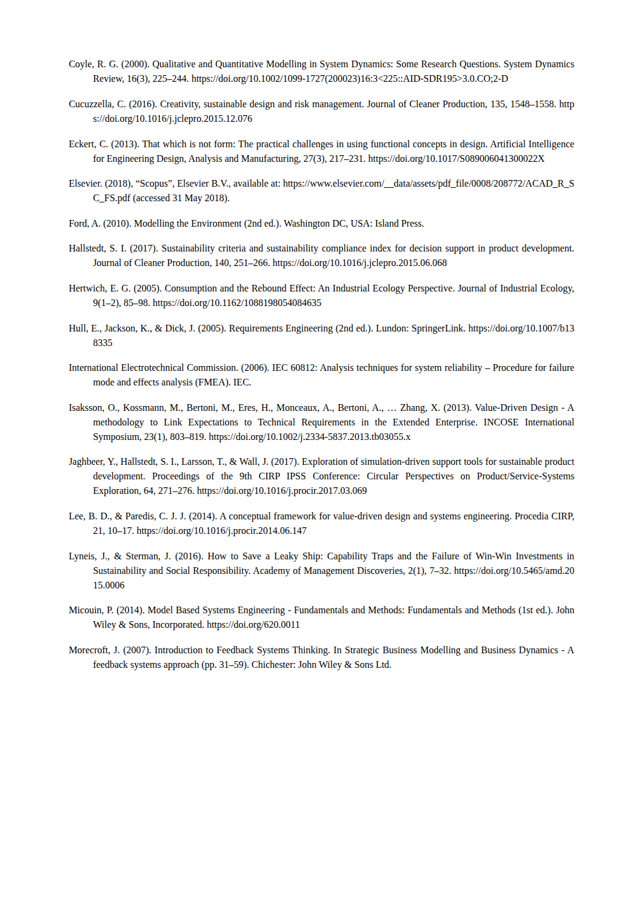Coyle, R. G. (2000). Qualitative and Quantitative Modelling in System Dynamics: Some Research Questions. System Dynamics Review, 16(3), 225–244. https://doi.org/10.1002/1099-1727(200023)16:3<225::AID-SDR195>3.0.CO;2-D
Cucuzzella, C. (2016). Creativity, sustainable design and risk management. Journal of Cleaner Production, 135, 1548–1558. https://doi.org/10.1016/j.jclepro.2015.12.076
Eckert, C. (2013). That which is not form: The practical challenges in using functional concepts in design. Artificial Intelligence for Engineering Design, Analysis and Manufacturing, 27(3), 217–231. https://doi.org/10.1017/S089006041300022X
Elsevier. (2018), “Scopus”, Elsevier B.V., available at: https://www.elsevier.com/__data/assets/pdf_file/0008/208772/ACAD_R_SC_FS.pdf (accessed 31 May 2018).
Ford, A. (2010). Modelling the Environment (2nd ed.). Washington DC, USA: Island Press.
Hallstedt, S. I. (2017). Sustainability criteria and sustainability compliance index for decision support in product development. Journal of Cleaner Production, 140, 251–266. https://doi.org/10.1016/j.jclepro.2015.06.068
Hertwich, E. G. (2005). Consumption and the Rebound Effect: An Industrial Ecology Perspective. Journal of Industrial Ecology, 9(1–2), 85–98. https://doi.org/10.1162/1088198054084635
Hull, E., Jackson, K., & Dick, J. (2005). Requirements Engineering (2nd ed.). Lundon: SpringerLink. https://doi.org/10.1007/b138335
International Electrotechnical Commission. (2006). IEC 60812: Analysis techniques for system reliability – Procedure for failure mode and effects analysis (FMEA). IEC.
Isaksson, O., Kossmann, M., Bertoni, M., Eres, H., Monceaux, A., Bertoni, A., … Zhang, X. (2013). Value-Driven Design - A methodology to Link Expectations to Technical Requirements in the Extended Enterprise. INCOSE International Symposium, 23(1), 803–819. https://doi.org/10.1002/j.2334-5837.2013.tb03055.x
Jaghbeer, Y., Hallstedt, S. I., Larsson, T., & Wall, J. (2017). Exploration of simulation-driven support tools for sustainable product development. Proceedings of the 9th CIRP IPSS Conference: Circular Perspectives on Product/Service-Systems Exploration, 64, 271–276. https://doi.org/10.1016/j.procir.2017.03.069
Lee, B. D., & Paredis, C. J. J. (2014). A conceptual framework for value-driven design and systems engineering. Procedia CIRP, 21, 10–17. https://doi.org/10.1016/j.procir.2014.06.147
Lyneis, J., & Sterman, J. (2016). How to Save a Leaky Ship: Capability Traps and the Failure of Win-Win Investments in Sustainability and Social Responsibility. Academy of Management Discoveries, 2(1), 7–32. https://doi.org/10.5465/amd.2015.0006
Micouin, P. (2014). Model Based Systems Engineering - Fundamentals and Methods: Fundamentals and Methods (1st ed.). John Wiley & Sons, Incorporated. https://doi.org/620.0011
Morecroft, J. (2007). Introduction to Feedback Systems Thinking. In Strategic Business Modelling and Business Dynamics - A feedback systems approach (pp. 31–59). Chichester: John Wiley & Sons Ltd.